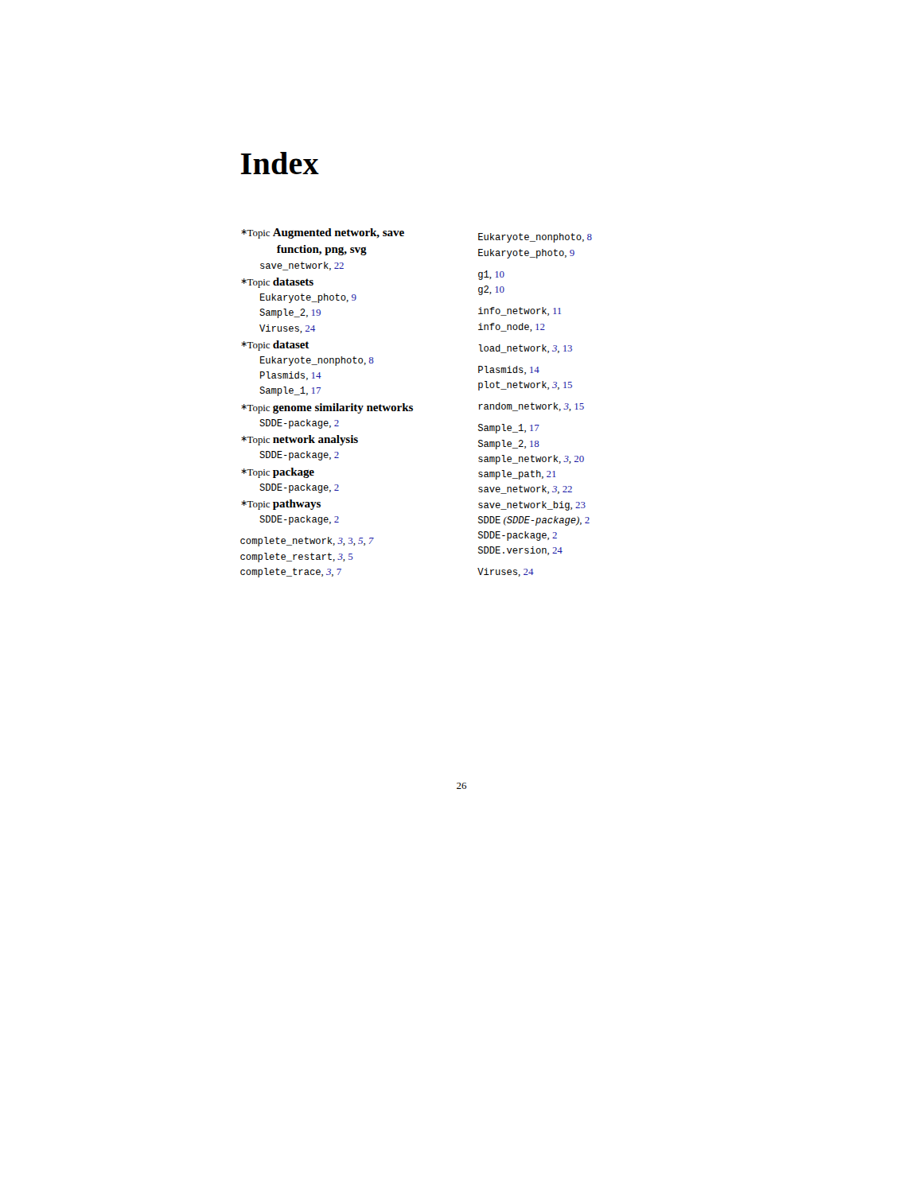Index
∗Topic Augmented network, save
function, png, svg
save_network, 22
∗Topic datasets
Eukaryote_photo, 9
Sample_2, 19
Viruses, 24
∗Topic dataset
Eukaryote_nonphoto, 8
Plasmids, 14
Sample_1, 17
∗Topic genome similarity networks
SDDE-package, 2
∗Topic network analysis
SDDE-package, 2
∗Topic package
SDDE-package, 2
∗Topic pathways
SDDE-package, 2
complete_network, 3, 3, 5, 7
complete_restart, 3, 5
complete_trace, 3, 7
Eukaryote_nonphoto, 8
Eukaryote_photo, 9
g1, 10
g2, 10
info_network, 11
info_node, 12
load_network, 3, 13
Plasmids, 14
plot_network, 3, 15
random_network, 3, 15
Sample_1, 17
Sample_2, 18
sample_network, 3, 20
sample_path, 21
save_network, 3, 22
save_network_big, 23
SDDE (SDDE-package), 2
SDDE-package, 2
SDDE.version, 24
Viruses, 24
26